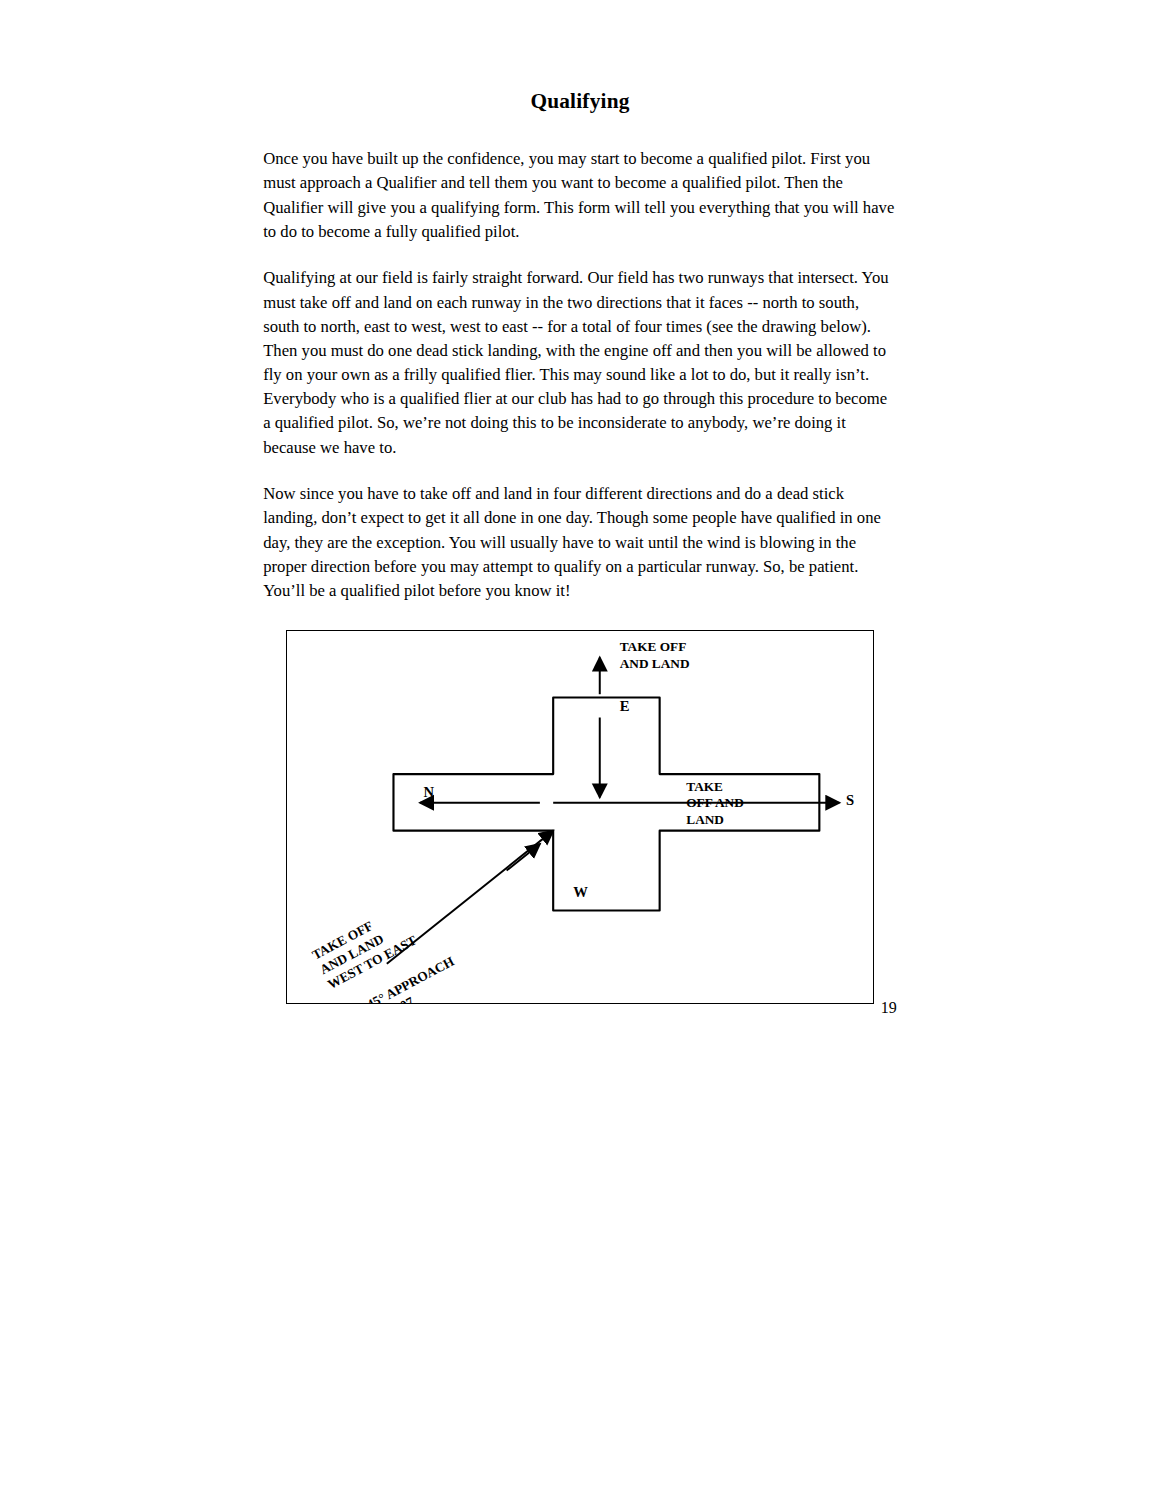Qualifying
Once you have built up the confidence, you may start to become a qualified pilot. First you must approach a Qualifier and tell them you want to become a qualified pilot. Then the Qualifier will give you a qualifying form. This form will tell you everything that you will have to do to become a fully qualified pilot.
Qualifying at our field is fairly straight forward. Our field has two runways that intersect. You must take off and land on each runway in the two directions that it faces -- north to south, south to north, east to west, west to east -- for a total of four times (see the drawing below). Then you must do one dead stick landing, with the engine off and then you will be allowed to fly on your own as a frilly qualified flier. This may sound like a lot to do, but it really isn’t. Everybody who is a qualified flier at our club has had to go through this procedure to become a qualified pilot. So, we’re not doing this to be inconsiderate to anybody, we’re doing it because we have to.
Now since you have to take off and land in four different directions and do a dead stick landing, don’t expect to get it all done in one day. Though some people have qualified in one day, they are the exception. You will usually have to wait until the wind is blowing in the proper direction before you may attempt to qualify on a particular runway. So, be patient. You’ll be a qualified pilot before you know it!
E N S W TAKE OFF AND LAND TAKE OFF AND LAND TAKE OFF AND LAND WEST TO EAST 45° APPROACH 3-15-07
19